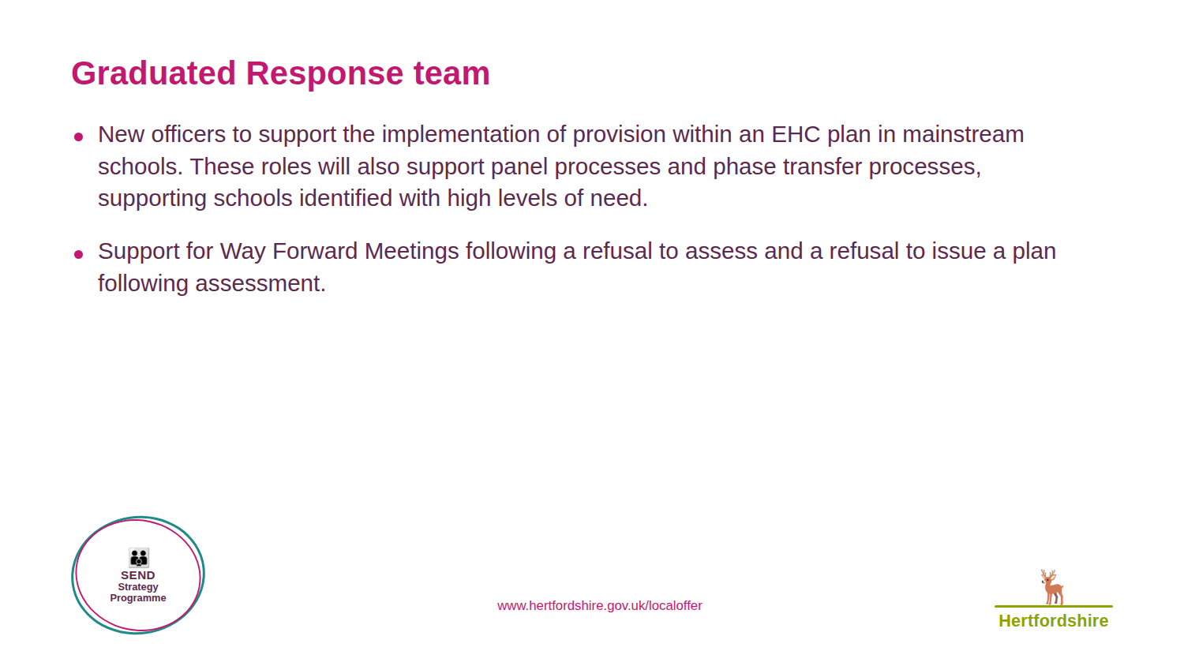Graduated Response team
New officers to support the implementation of provision within an EHC plan in mainstream schools. These roles will also support panel processes and phase transfer processes, supporting schools identified with high levels of need.
Support for Way Forward Meetings following a refusal to assess and a refusal to issue a plan following assessment.
👪
SEND
Strategy
Programme
www.hertfordshire.gov.uk/localoffer
🦌
Hertfordshire